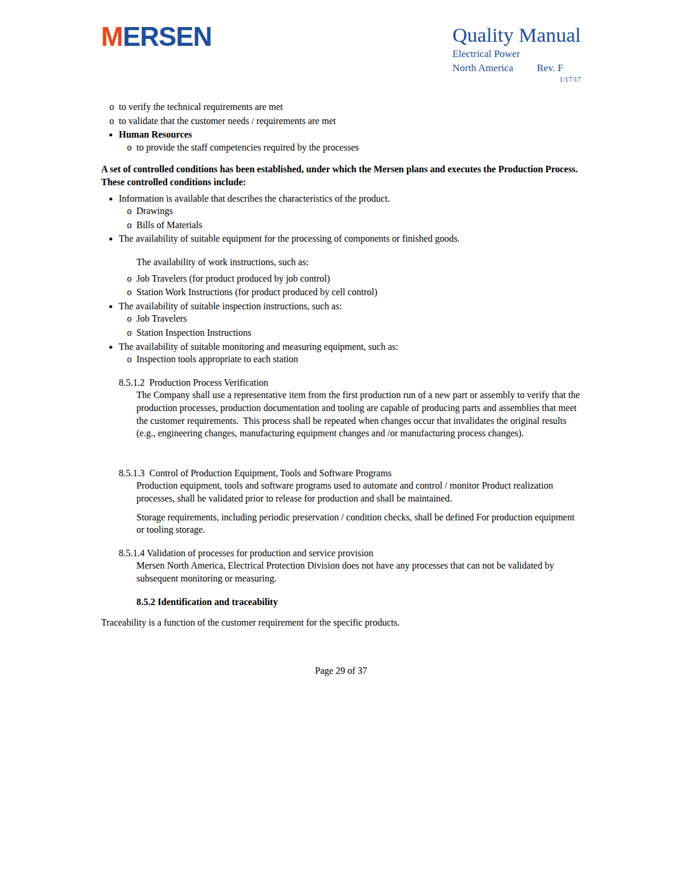MERSEN
Quality Manual
Electrical Power
North America Rev. F
1/17/17
to verify the technical requirements are met
to validate that the customer needs / requirements are met
Human Resources
to provide the staff competencies required by the processes
A set of controlled conditions has been established, under which the Mersen plans and executes the Production Process. These controlled conditions include:
Information is available that describes the characteristics of the product.
Drawings
Bills of Materials
The availability of suitable equipment for the processing of components or finished goods.
The availability of work instructions, such as:
Job Travelers (for product produced by job control)
Station Work Instructions (for product produced by cell control)
The availability of suitable inspection instructions, such as:
Job Travelers
Station Inspection Instructions
The availability of suitable monitoring and measuring equipment, such as:
Inspection tools appropriate to each station
8.5.1.2 Production Process Verification
The Company shall use a representative item from the first production run of a new part or assembly to verify that the production processes, production documentation and tooling are capable of producing parts and assemblies that meet the customer requirements. This process shall be repeated when changes occur that invalidates the original results (e.g., engineering changes, manufacturing equipment changes and /or manufacturing process changes).
8.5.1.3 Control of Production Equipment, Tools and Software Programs
Production equipment, tools and software programs used to automate and control / monitor Product realization processes, shall be validated prior to release for production and shall be maintained.
Storage requirements, including periodic preservation / condition checks, shall be defined For production equipment or tooling storage.
8.5.1.4 Validation of processes for production and service provision
Mersen North America, Electrical Protection Division does not have any processes that can not be validated by subsequent monitoring or measuring.
8.5.2 Identification and traceability
Traceability is a function of the customer requirement for the specific products.
Page 29 of 37